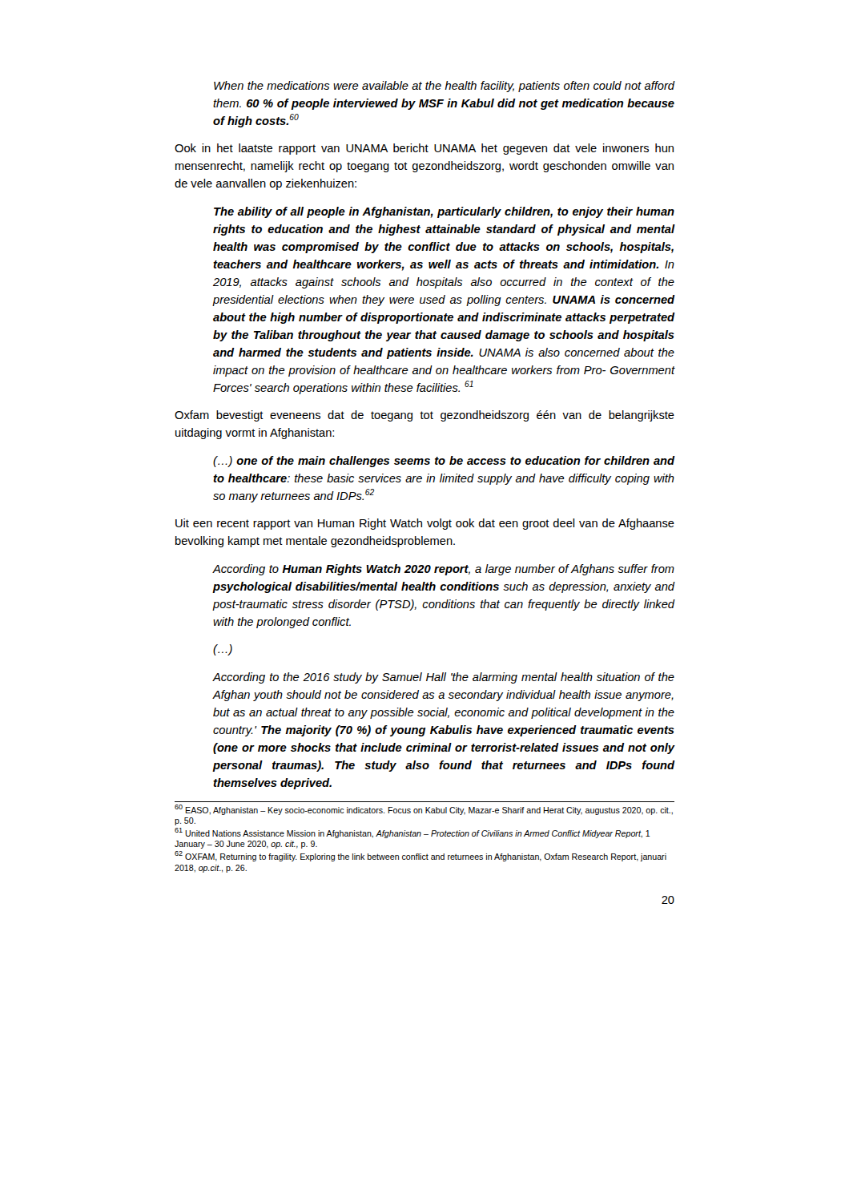When the medications were available at the health facility, patients often could not afford them. 60 % of people interviewed by MSF in Kabul did not get medication because of high costs.60
Ook in het laatste rapport van UNAMA bericht UNAMA het gegeven dat vele inwoners hun mensenrecht, namelijk recht op toegang tot gezondheidszorg, wordt geschonden omwille van de vele aanvallen op ziekenhuizen:
The ability of all people in Afghanistan, particularly children, to enjoy their human rights to education and the highest attainable standard of physical and mental health was compromised by the conflict due to attacks on schools, hospitals, teachers and healthcare workers, as well as acts of threats and intimidation. In 2019, attacks against schools and hospitals also occurred in the context of the presidential elections when they were used as polling centers. UNAMA is concerned about the high number of disproportionate and indiscriminate attacks perpetrated by the Taliban throughout the year that caused damage to schools and hospitals and harmed the students and patients inside. UNAMA is also concerned about the impact on the provision of healthcare and on healthcare workers from Pro- Government Forces' search operations within these facilities. 61
Oxfam bevestigt eveneens dat de toegang tot gezondheidszorg één van de belangrijkste uitdaging vormt in Afghanistan:
(…) one of the main challenges seems to be access to education for children and to healthcare: these basic services are in limited supply and have difficulty coping with so many returnees and IDPs.62
Uit een recent rapport van Human Right Watch volgt ook dat een groot deel van de Afghaanse bevolking kampt met mentale gezondheidsproblemen.
According to Human Rights Watch 2020 report, a large number of Afghans suffer from psychological disabilities/mental health conditions such as depression, anxiety and post-traumatic stress disorder (PTSD), conditions that can frequently be directly linked with the prolonged conflict.
(…)
According to the 2016 study by Samuel Hall 'the alarming mental health situation of the Afghan youth should not be considered as a secondary individual health issue anymore, but as an actual threat to any possible social, economic and political development in the country.' The majority (70 %) of young Kabulis have experienced traumatic events (one or more shocks that include criminal or terrorist-related issues and not only personal traumas). The study also found that returnees and IDPs found themselves deprived.
60 EASO, Afghanistan – Key socio-economic indicators. Focus on Kabul City, Mazar-e Sharif and Herat City, augustus 2020, op. cit., p. 50.
61 United Nations Assistance Mission in Afghanistan, Afghanistan – Protection of Civilians in Armed Conflict Midyear Report, 1 January – 30 June 2020, op. cit., p. 9.
62 OXFAM, Returning to fragility. Exploring the link between conflict and returnees in Afghanistan, Oxfam Research Report, januari 2018, op.cit., p. 26.
20